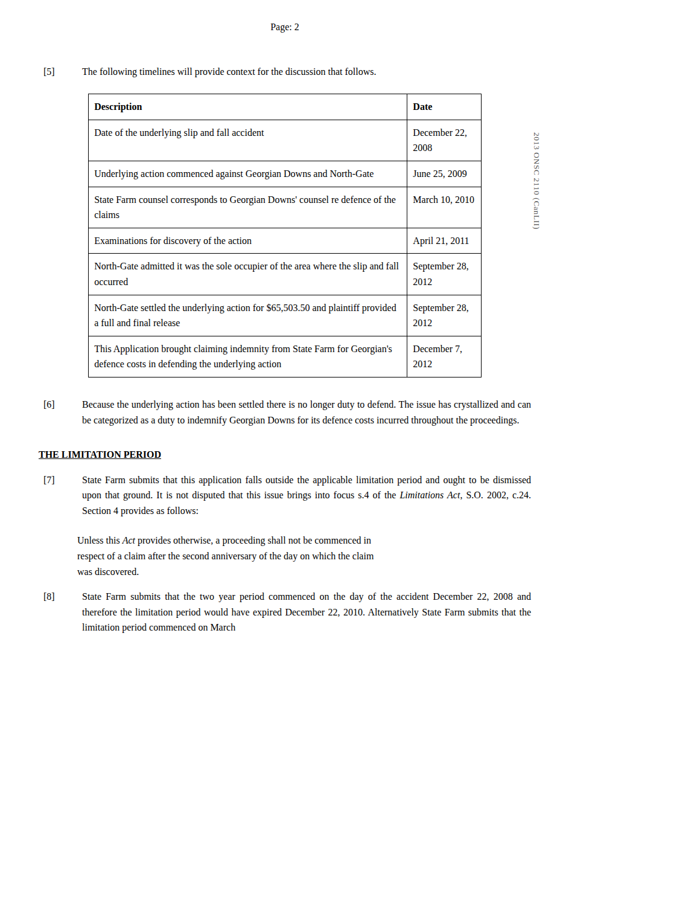2013 ONSC 2110 (CanLII)
Page: 2
[5]
The following timelines will provide context for the discussion that follows.
| Description | Date |
| --- | --- |
| Date of the underlying slip and fall accident | December 22, 2008 |
| Underlying action commenced against Georgian Downs and North-Gate | June 25, 2009 |
| State Farm counsel corresponds to Georgian Downs' counsel re defence of the claims | March 10, 2010 |
| Examinations for discovery of the action | April 21, 2011 |
| North-Gate admitted it was the sole occupier of the area where the slip and fall occurred | September 28, 2012 |
| North-Gate settled the underlying action for $65,503.50 and plaintiff provided a full and final release | September 28, 2012 |
| This Application brought claiming indemnity from State Farm for Georgian's defence costs in defending the underlying action | December 7, 2012 |
[6]
Because the underlying action has been settled there is no longer duty to defend. The issue has crystallized and can be categorized as a duty to indemnify Georgian Downs for its defence costs incurred throughout the proceedings.
THE LIMITATION PERIOD
[7]
State Farm submits that this application falls outside the applicable limitation period and ought to be dismissed upon that ground. It is not disputed that this issue brings into focus s.4 of the Limitations Act, S.O. 2002, c.24. Section 4 provides as follows:
Unless this Act provides otherwise, a proceeding shall not be commenced in respect of a claim after the second anniversary of the day on which the claim was discovered.
[8]
State Farm submits that the two year period commenced on the day of the accident December 22, 2008 and therefore the limitation period would have expired December 22, 2010. Alternatively State Farm submits that the limitation period commenced on March